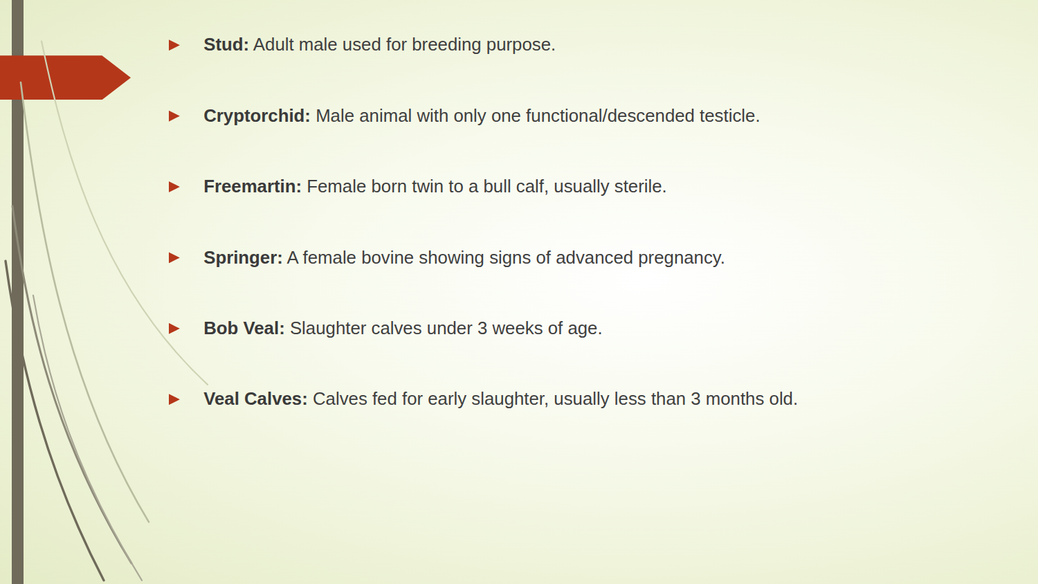Stud: Adult male used for breeding purpose.
Cryptorchid: Male animal with only one functional/descended testicle.
Freemartin: Female born twin to a bull calf, usually sterile.
Springer: A female bovine showing signs of advanced pregnancy.
Bob Veal: Slaughter calves under 3 weeks of age.
Veal Calves: Calves fed for early slaughter, usually less than 3 months old.